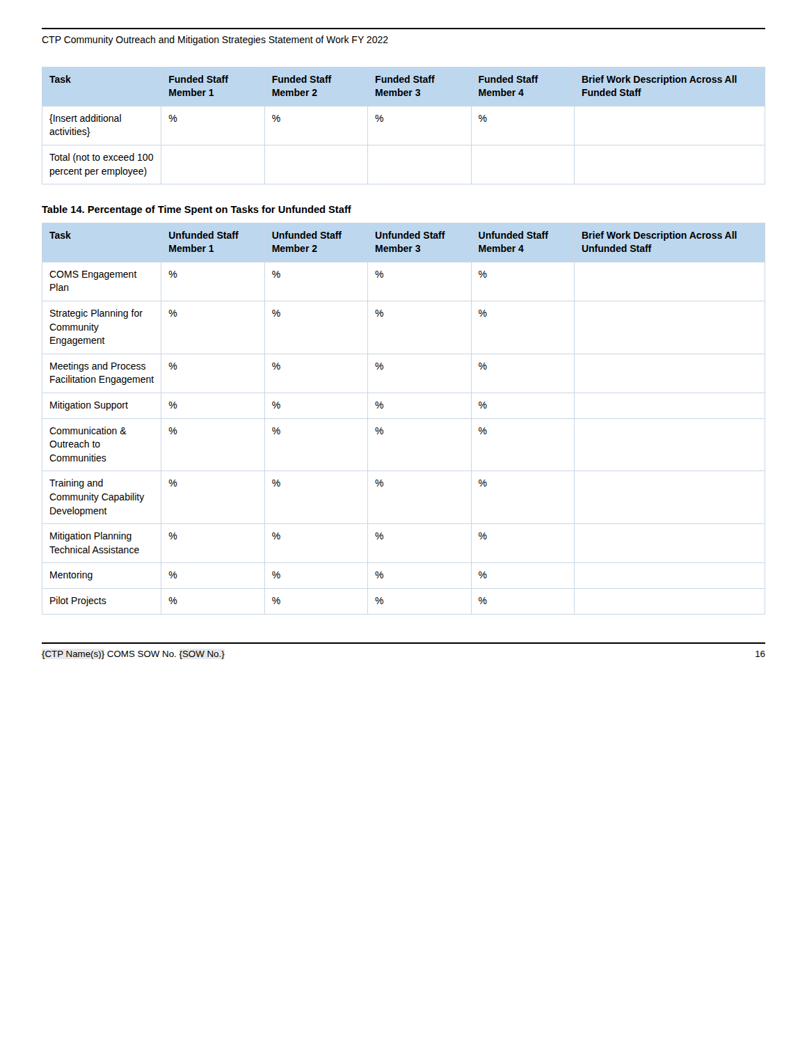CTP Community Outreach and Mitigation Strategies Statement of Work FY 2022
| Task | Funded Staff Member 1 | Funded Staff Member 2 | Funded Staff Member 3 | Funded Staff Member 4 | Brief Work Description Across All Funded Staff |
| --- | --- | --- | --- | --- | --- |
| {Insert additional activities} | % | % | % | % | |
| Total (not to exceed 100 percent per employee) | | | | | |
Table 14. Percentage of Time Spent on Tasks for Unfunded Staff
| Task | Unfunded Staff Member 1 | Unfunded Staff Member 2 | Unfunded Staff Member 3 | Unfunded Staff Member 4 | Brief Work Description Across All Unfunded Staff |
| --- | --- | --- | --- | --- | --- |
| COMS Engagement Plan | % | % | % | % | |
| Strategic Planning for Community Engagement | % | % | % | % | |
| Meetings and Process Facilitation Engagement | % | % | % | % | |
| Mitigation Support | % | % | % | % | |
| Communication & Outreach to Communities | % | % | % | % | |
| Training and Community Capability Development | % | % | % | % | |
| Mitigation Planning Technical Assistance | % | % | % | % | |
| Mentoring | % | % | % | % | |
| Pilot Projects | % | % | % | % | |
{CTP Name(s)} COMS SOW No. {SOW No.} 16